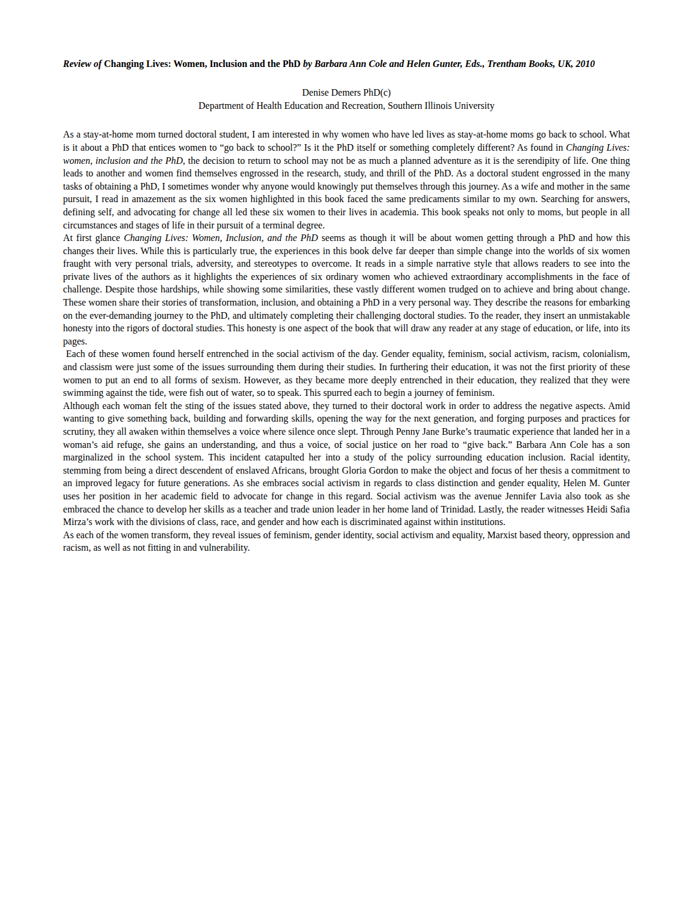Review of Changing Lives: Women, Inclusion and the PhD by Barbara Ann Cole and Helen Gunter, Eds., Trentham Books, UK, 2010
Denise Demers PhD(c)
Department of Health Education and Recreation, Southern Illinois University
As a stay-at-home mom turned doctoral student, I am interested in why women who have led lives as stay-at-home moms go back to school. What is it about a PhD that entices women to “go back to school?” Is it the PhD itself or something completely different? As found in Changing Lives: women, inclusion and the PhD, the decision to return to school may not be as much a planned adventure as it is the serendipity of life. One thing leads to another and women find themselves engrossed in the research, study, and thrill of the PhD. As a doctoral student engrossed in the many tasks of obtaining a PhD, I sometimes wonder why anyone would knowingly put themselves through this journey. As a wife and mother in the same pursuit, I read in amazement as the six women highlighted in this book faced the same predicaments similar to my own. Searching for answers, defining self, and advocating for change all led these six women to their lives in academia. This book speaks not only to moms, but people in all circumstances and stages of life in their pursuit of a terminal degree.
At first glance Changing Lives: Women, Inclusion, and the PhD seems as though it will be about women getting through a PhD and how this changes their lives. While this is particularly true, the experiences in this book delve far deeper than simple change into the worlds of six women fraught with very personal trials, adversity, and stereotypes to overcome. It reads in a simple narrative style that allows readers to see into the private lives of the authors as it highlights the experiences of six ordinary women who achieved extraordinary accomplishments in the face of challenge. Despite those hardships, while showing some similarities, these vastly different women trudged on to achieve and bring about change. These women share their stories of transformation, inclusion, and obtaining a PhD in a very personal way. They describe the reasons for embarking on the ever-demanding journey to the PhD, and ultimately completing their challenging doctoral studies. To the reader, they insert an unmistakable honesty into the rigors of doctoral studies. This honesty is one aspect of the book that will draw any reader at any stage of education, or life, into its pages.
Each of these women found herself entrenched in the social activism of the day. Gender equality, feminism, social activism, racism, colonialism, and classism were just some of the issues surrounding them during their studies. In furthering their education, it was not the first priority of these women to put an end to all forms of sexism. However, as they became more deeply entrenched in their education, they realized that they were swimming against the tide, were fish out of water, so to speak. This spurred each to begin a journey of feminism.
Although each woman felt the sting of the issues stated above, they turned to their doctoral work in order to address the negative aspects. Amid wanting to give something back, building and forwarding skills, opening the way for the next generation, and forging purposes and practices for scrutiny, they all awaken within themselves a voice where silence once slept. Through Penny Jane Burke’s traumatic experience that landed her in a woman’s aid refuge, she gains an understanding, and thus a voice, of social justice on her road to “give back.” Barbara Ann Cole has a son marginalized in the school system. This incident catapulted her into a study of the policy surrounding education inclusion. Racial identity, stemming from being a direct descendent of enslaved Africans, brought Gloria Gordon to make the object and focus of her thesis a commitment to an improved legacy for future generations. As she embraces social activism in regards to class distinction and gender equality, Helen M. Gunter uses her position in her academic field to advocate for change in this regard. Social activism was the avenue Jennifer Lavia also took as she embraced the chance to develop her skills as a teacher and trade union leader in her home land of Trinidad. Lastly, the reader witnesses Heidi Safia Mirza’s work with the divisions of class, race, and gender and how each is discriminated against within institutions.
As each of the women transform, they reveal issues of feminism, gender identity, social activism and equality, Marxist based theory, oppression and racism, as well as not fitting in and vulnerability.